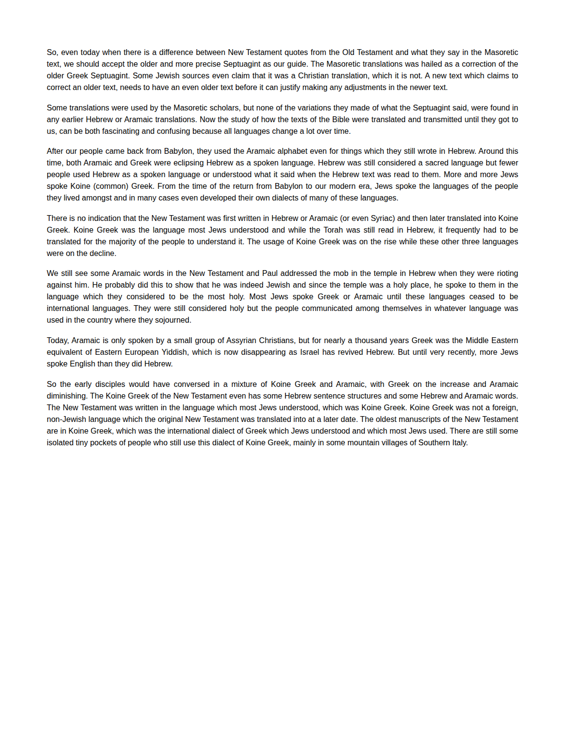So, even today when there is a difference between New Testament quotes from the Old Testament and what they say in the Masoretic text, we should accept the older and more precise Septuagint as our guide. The Masoretic translations was hailed as a correction of the older Greek Septuagint. Some Jewish sources even claim that it was a Christian translation, which it is not. A new text which claims to correct an older text, needs to have an even older text before it can justify making any adjustments in the newer text.
Some translations were used by the Masoretic scholars, but none of the variations they made of what the Septuagint said, were found in any earlier Hebrew or Aramaic translations. Now the study of how the texts of the Bible were translated and transmitted until they got to us, can be both fascinating and confusing because all languages change a lot over time.
After our people came back from Babylon, they used the Aramaic alphabet even for things which they still wrote in Hebrew. Around this time, both Aramaic and Greek were eclipsing Hebrew as a spoken language. Hebrew was still considered a sacred language but fewer people used Hebrew as a spoken language or understood what it said when the Hebrew text was read to them. More and more Jews spoke Koine (common) Greek. From the time of the return from Babylon to our modern era, Jews spoke the languages of the people they lived amongst and in many cases even developed their own dialects of many of these languages.
There is no indication that the New Testament was first written in Hebrew or Aramaic (or even Syriac) and then later translated into Koine Greek. Koine Greek was the language most Jews understood and while the Torah was still read in Hebrew, it frequently had to be translated for the majority of the people to understand it. The usage of Koine Greek was on the rise while these other three languages were on the decline.
We still see some Aramaic words in the New Testament and Paul addressed the mob in the temple in Hebrew when they were rioting against him. He probably did this to show that he was indeed Jewish and since the temple was a holy place, he spoke to them in the language which they considered to be the most holy. Most Jews spoke Greek or Aramaic until these languages ceased to be international languages. They were still considered holy but the people communicated among themselves in whatever language was used in the country where they sojourned.
Today, Aramaic is only spoken by a small group of Assyrian Christians, but for nearly a thousand years Greek was the Middle Eastern equivalent of Eastern European Yiddish, which is now disappearing as Israel has revived Hebrew. But until very recently, more Jews spoke English than they did Hebrew.
So the early disciples would have conversed in a mixture of Koine Greek and Aramaic, with Greek on the increase and Aramaic diminishing. The Koine Greek of the New Testament even has some Hebrew sentence structures and some Hebrew and Aramaic words. The New Testament was written in the language which most Jews understood, which was Koine Greek. Koine Greek was not a foreign, non-Jewish language which the original New Testament was translated into at a later date. The oldest manuscripts of the New Testament are in Koine Greek, which was the international dialect of Greek which Jews understood and which most Jews used. There are still some isolated tiny pockets of people who still use this dialect of Koine Greek, mainly in some mountain villages of Southern Italy.